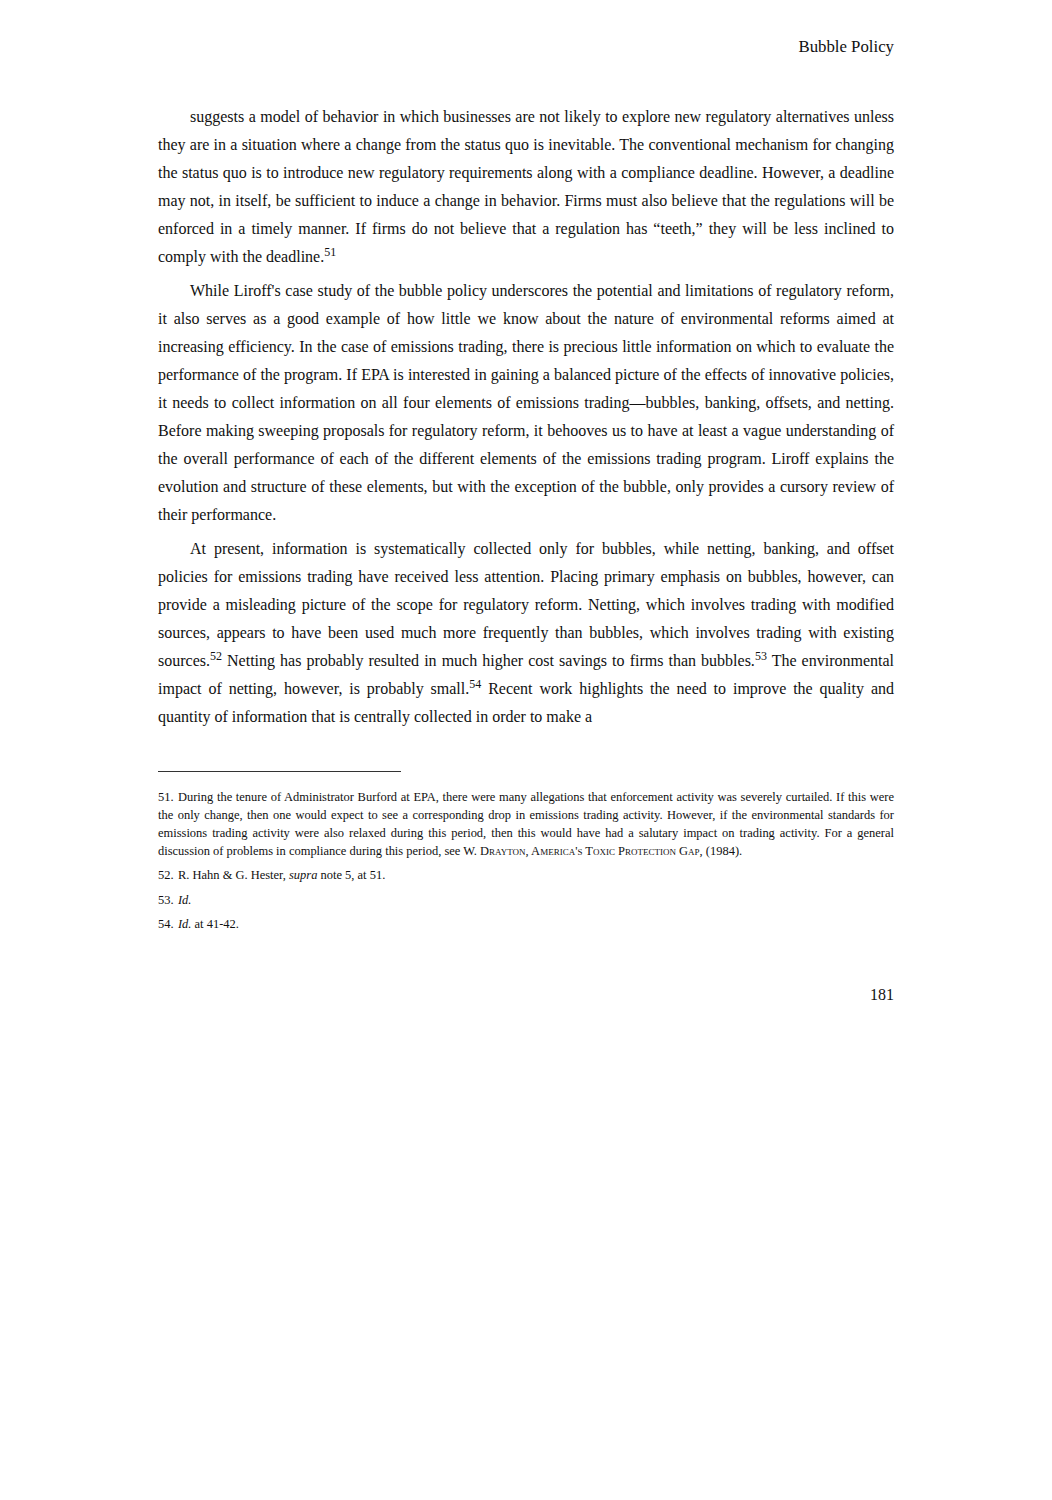Bubble Policy
suggests a model of behavior in which businesses are not likely to explore new regulatory alternatives unless they are in a situation where a change from the status quo is inevitable. The conventional mechanism for changing the status quo is to introduce new regulatory requirements along with a compliance deadline. However, a deadline may not, in itself, be sufficient to induce a change in behavior. Firms must also believe that the regulations will be enforced in a timely manner. If firms do not believe that a regulation has “teeth,” they will be less inclined to comply with the deadline.51
While Liroff's case study of the bubble policy underscores the potential and limitations of regulatory reform, it also serves as a good example of how little we know about the nature of environmental reforms aimed at increasing efficiency. In the case of emissions trading, there is precious little information on which to evaluate the performance of the program. If EPA is interested in gaining a balanced picture of the effects of innovative policies, it needs to collect information on all four elements of emissions trading—bubbles, banking, offsets, and netting. Before making sweeping proposals for regulatory reform, it behooves us to have at least a vague understanding of the overall performance of each of the different elements of the emissions trading program. Liroff explains the evolution and structure of these elements, but with the exception of the bubble, only provides a cursory review of their performance.
At present, information is systematically collected only for bubbles, while netting, banking, and offset policies for emissions trading have received less attention. Placing primary emphasis on bubbles, however, can provide a misleading picture of the scope for regulatory reform. Netting, which involves trading with modified sources, appears to have been used much more frequently than bubbles, which involves trading with existing sources.52 Netting has probably resulted in much higher cost savings to firms than bubbles.53 The environmental impact of netting, however, is probably small.54 Recent work highlights the need to improve the quality and quantity of information that is centrally collected in order to make a
51. During the tenure of Administrator Burford at EPA, there were many allegations that enforcement activity was severely curtailed. If this were the only change, then one would expect to see a corresponding drop in emissions trading activity. However, if the environmental standards for emissions trading activity were also relaxed during this period, then this would have had a salutary impact on trading activity. For a general discussion of problems in compliance during this period, see W. Drayton, America's Toxic Protection Gap, (1984).
52. R. Hahn & G. Hester, supra note 5, at 51.
53. Id.
54. Id. at 41-42.
181